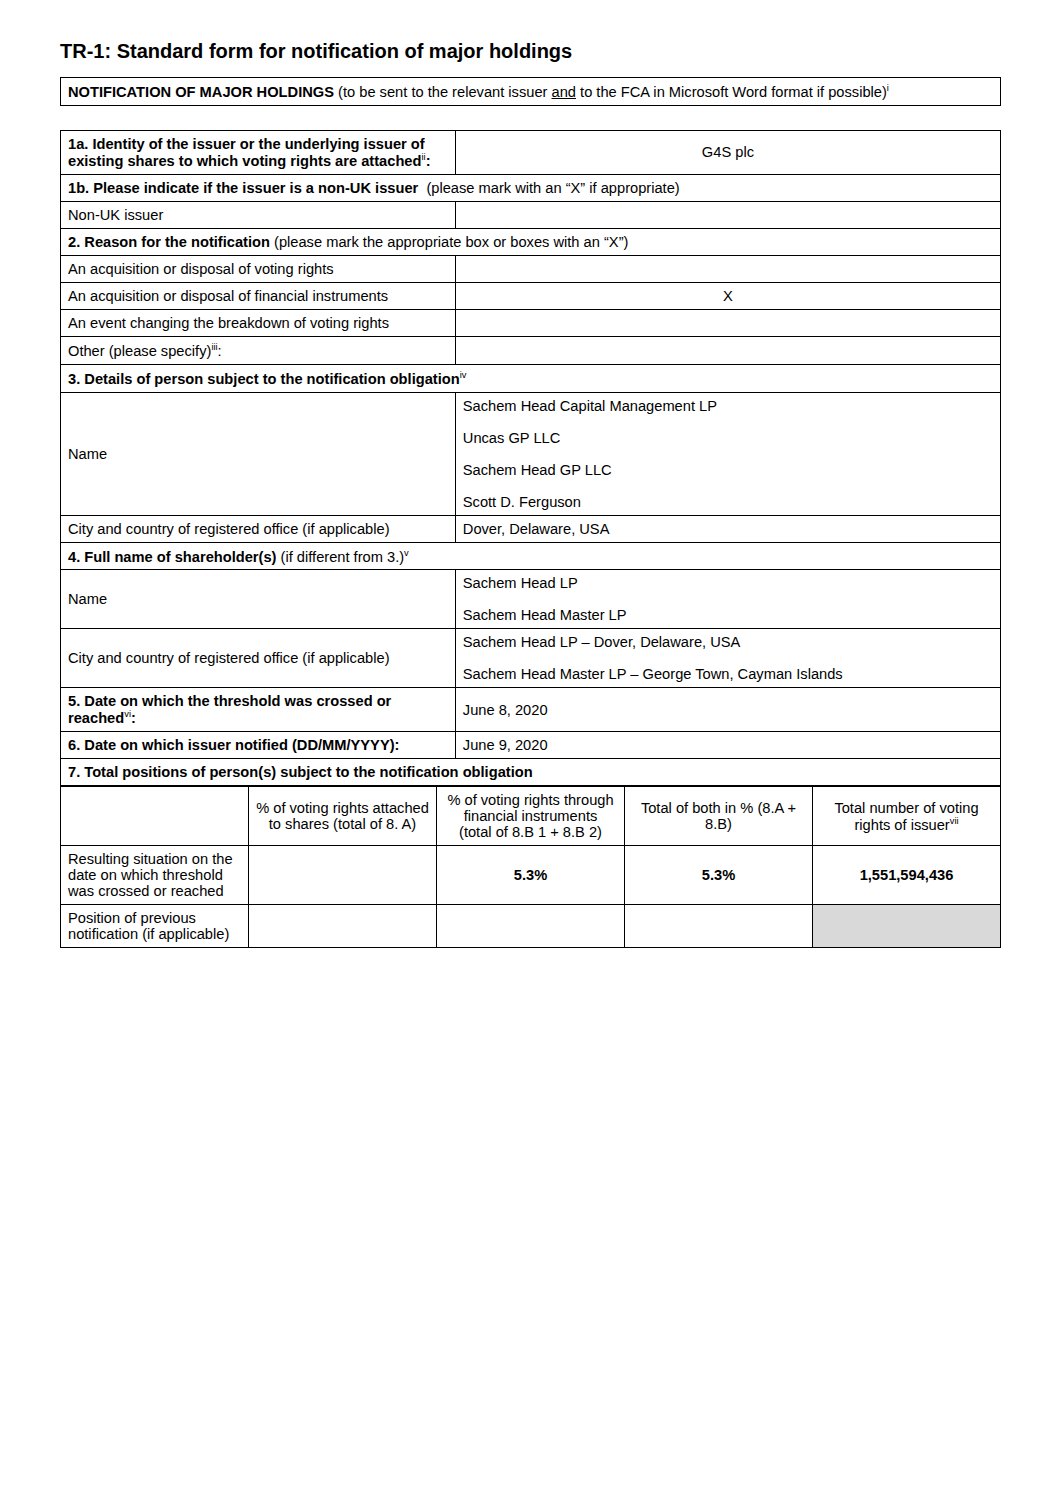TR-1: Standard form for notification of major holdings
| NOTIFICATION OF MAJOR HOLDINGS (to be sent to the relevant issuer and to the FCA in Microsoft Word format if possible) i |
| 1a. Identity of the issuer or the underlying issuer of existing shares to which voting rights are attached ii : | G4S plc |
| 1b. Please indicate if the issuer is a non-UK issuer (please mark with an “X” if appropriate) |
| Non-UK issuer | |
| 2. Reason for the notification (please mark the appropriate box or boxes with an “X”) |
| An acquisition or disposal of voting rights | |
| An acquisition or disposal of financial instruments | X |
| An event changing the breakdown of voting rights | |
| Other (please specify) iii : | |
| 3. Details of person subject to the notification obligation iv |
| Name | Sachem Head Capital Management LP Uncas GP LLC Sachem Head GP LLC Scott D. Ferguson |
| City and country of registered office (if applicable) | Dover, Delaware, USA |
| 4. Full name of shareholder(s) (if different from 3.) v |
| Name | Sachem Head LP Sachem Head Master LP |
| City and country of registered office (if applicable) | Sachem Head LP – Dover, Delaware, USA Sachem Head Master LP – George Town, Cayman Islands |
| 5. Date on which the threshold was crossed or reached vi : | June 8, 2020 |
| 6. Date on which issuer notified (DD/MM/YYYY): | June 9, 2020 |
| 7. Total positions of person(s) subject to the notification obligation |
| | % of voting rights attached to shares (total of 8. A) | % of voting rights through financial instruments (total of 8.B 1 + 8.B 2) | Total of both in % (8.A + 8.B) | Total number of voting rights of issuer vii |
| Resulting situation on the date on which threshold was crossed or reached | | 5.3% | 5.3% | 1,551,594,436 |
| Position of previous notification (if applicable) | | | | |